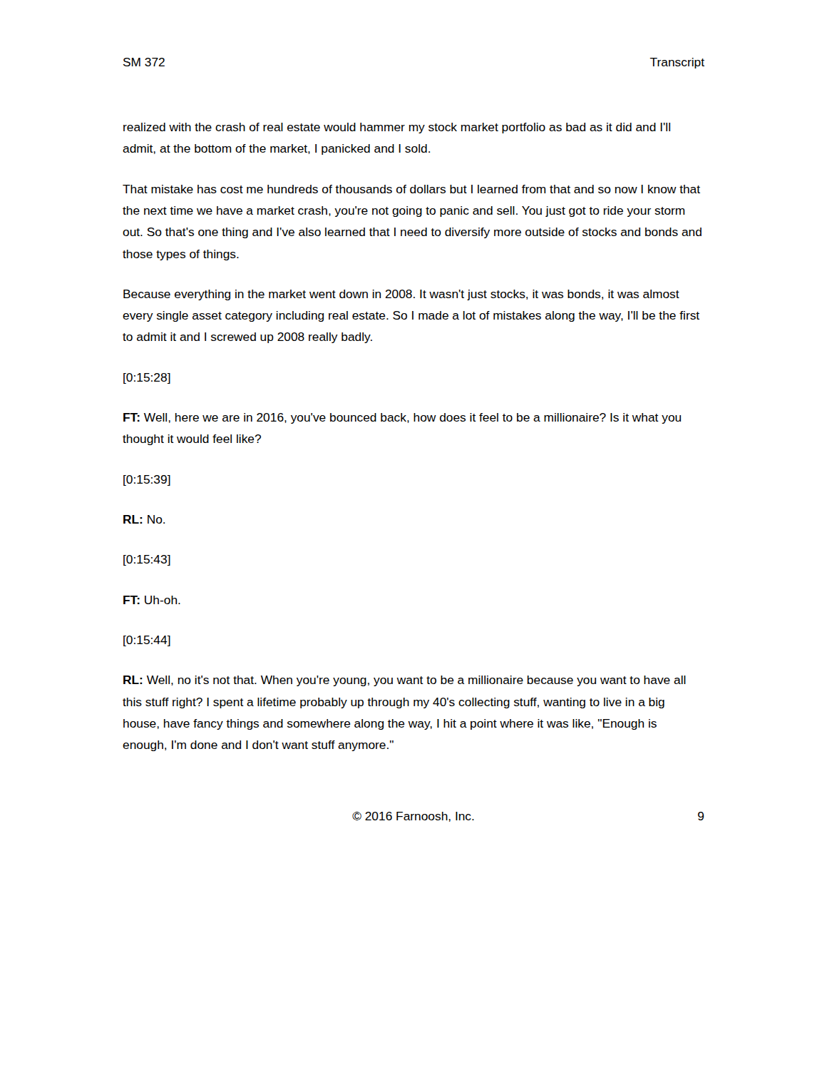SM 372 Transcript
realized with the crash of real estate would hammer my stock market portfolio as bad as it did and I'll admit, at the bottom of the market, I panicked and I sold.
That mistake has cost me hundreds of thousands of dollars but I learned from that and so now I know that the next time we have a market crash, you're not going to panic and sell. You just got to ride your storm out. So that's one thing and I've also learned that I need to diversify more outside of stocks and bonds and those types of things.
Because everything in the market went down in 2008. It wasn't just stocks, it was bonds, it was almost every single asset category including real estate. So I made a lot of mistakes along the way, I'll be the first to admit it and I screwed up 2008 really badly.
[0:15:28]
FT: Well, here we are in 2016, you've bounced back, how does it feel to be a millionaire? Is it what you thought it would feel like?
[0:15:39]
RL: No.
[0:15:43]
FT: Uh-oh.
[0:15:44]
RL: Well, no it's not that. When you're young, you want to be a millionaire because you want to have all this stuff right? I spent a lifetime probably up through my 40's collecting stuff, wanting to live in a big house, have fancy things and somewhere along the way, I hit a point where it was like, "Enough is enough, I'm done and I don't want stuff anymore."
© 2016 Farnoosh, Inc. 9